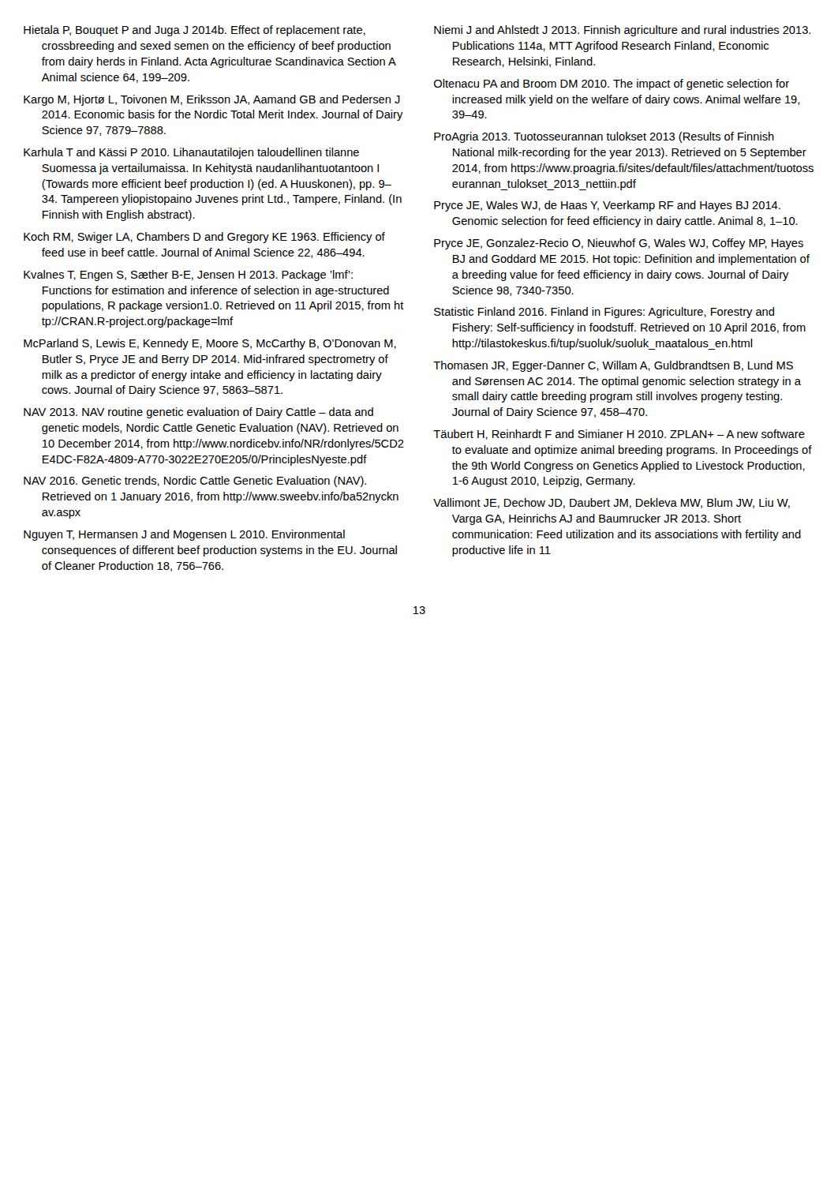Hietala P, Bouquet P and Juga J 2014b. Effect of replacement rate, crossbreeding and sexed semen on the efficiency of beef production from dairy herds in Finland. Acta Agriculturae Scandinavica Section A Animal science 64, 199–209.
Kargo M, Hjortø L, Toivonen M, Eriksson JA, Aamand GB and Pedersen J 2014. Economic basis for the Nordic Total Merit Index. Journal of Dairy Science 97, 7879–7888.
Karhula T and Kässi P 2010. Lihanautatilojen taloudellinen tilanne Suomessa ja vertailumaissa. In Kehitystä naudanlihantuotantoon I (Towards more efficient beef production I) (ed. A Huuskonen), pp. 9–34. Tampereen yliopistopaino Juvenes print Ltd., Tampere, Finland. (In Finnish with English abstract).
Koch RM, Swiger LA, Chambers D and Gregory KE 1963. Efficiency of feed use in beef cattle. Journal of Animal Science 22, 486–494.
Kvalnes T, Engen S, Sæther B-E, Jensen H 2013. Package ’lmf’: Functions for estimation and inference of selection in age-structured populations, R package version1.0. Retrieved on 11 April 2015, from http://CRAN.R-project.org/package=lmf
McParland S, Lewis E, Kennedy E, Moore S, McCarthy B, O’Donovan M, Butler S, Pryce JE and Berry DP 2014. Mid-infrared spectrometry of milk as a predictor of energy intake and efficiency in lactating dairy cows. Journal of Dairy Science 97, 5863–5871.
NAV 2013. NAV routine genetic evaluation of Dairy Cattle – data and genetic models, Nordic Cattle Genetic Evaluation (NAV). Retrieved on 10 December 2014, from http://www.nordicebv.info/NR/rdonlyres/5CD2E4DC-F82A-4809-A770-3022E270E205/0/PrinciplesNyeste.pdf
NAV 2016. Genetic trends, Nordic Cattle Genetic Evaluation (NAV). Retrieved on 1 January 2016, from http://www.sweebv.info/ba52nycknav.aspx
Nguyen T, Hermansen J and Mogensen L 2010. Environmental consequences of different beef production systems in the EU. Journal of Cleaner Production 18, 756–766.
Niemi J and Ahlstedt J 2013. Finnish agriculture and rural industries 2013. Publications 114a, MTT Agrifood Research Finland, Economic Research, Helsinki, Finland.
Oltenacu PA and Broom DM 2010. The impact of genetic selection for increased milk yield on the welfare of dairy cows. Animal welfare 19, 39–49.
ProAgria 2013. Tuotosseurannan tulokset 2013 (Results of Finnish National milk-recording for the year 2013). Retrieved on 5 September 2014, from https://www.proagria.fi/sites/default/files/attachment/tuotosseurannan_tulokset_2013_nettiin.pdf
Pryce JE, Wales WJ, de Haas Y, Veerkamp RF and Hayes BJ 2014. Genomic selection for feed efficiency in dairy cattle. Animal 8, 1–10.
Pryce JE, Gonzalez-Recio O, Nieuwhof G, Wales WJ, Coffey MP, Hayes BJ and Goddard ME 2015. Hot topic: Definition and implementation of a breeding value for feed efficiency in dairy cows. Journal of Dairy Science 98, 7340-7350.
Statistic Finland 2016. Finland in Figures: Agriculture, Forestry and Fishery: Self-sufficiency in foodstuff. Retrieved on 10 April 2016, from http://tilastokeskus.fi/tup/suoluk/suoluk_maatalous_en.html
Thomasen JR, Egger-Danner C, Willam A, Guldbrandtsen B, Lund MS and Sørensen AC 2014. The optimal genomic selection strategy in a small dairy cattle breeding program still involves progeny testing. Journal of Dairy Science 97, 458–470.
Täubert H, Reinhardt F and Simianer H 2010. ZPLAN+ – A new software to evaluate and optimize animal breeding programs. In Proceedings of the 9th World Congress on Genetics Applied to Livestock Production, 1-6 August 2010, Leipzig, Germany.
Vallimont JE, Dechow JD, Daubert JM, Dekleva MW, Blum JW, Liu W, Varga GA, Heinrichs AJ and Baumrucker JR 2013. Short communication: Feed utilization and its associations with fertility and productive life in 11
13